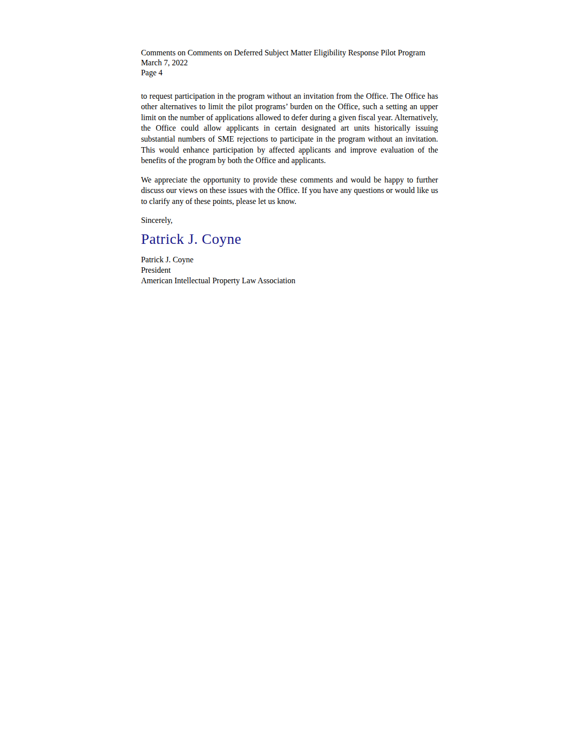Comments on Comments on Deferred Subject Matter Eligibility Response Pilot Program
March 7, 2022
Page 4
to request participation in the program without an invitation from the Office. The Office has other alternatives to limit the pilot programs’ burden on the Office, such a setting an upper limit on the number of applications allowed to defer during a given fiscal year. Alternatively, the Office could allow applicants in certain designated art units historically issuing substantial numbers of SME rejections to participate in the program without an invitation. This would enhance participation by affected applicants and improve evaluation of the benefits of the program by both the Office and applicants.
We appreciate the opportunity to provide these comments and would be happy to further discuss our views on these issues with the Office. If you have any questions or would like us to clarify any of these points, please let us know.
Sincerely,
Patrick J. Coyne
Patrick J. Coyne
President
American Intellectual Property Law Association